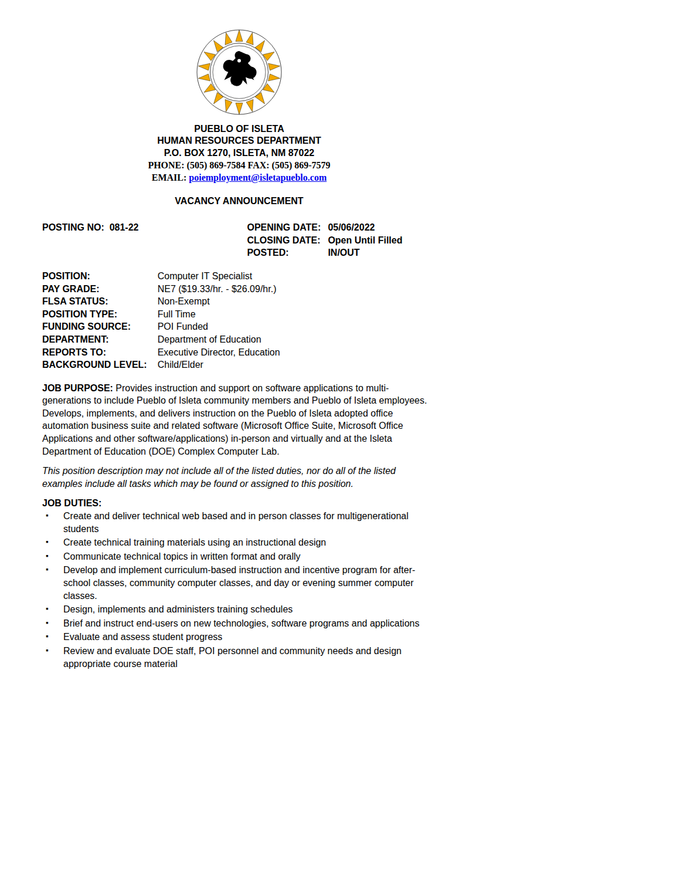PUEBLO OF ISLETA
HUMAN RESOURCES DEPARTMENT
P.O. BOX 1270, ISLETA, NM 87022
PHONE: (505) 869-7584 FAX: (505) 869-7579
EMAIL: poiemployment@isletapueblo.com
VACANCY ANNOUNCEMENT
| POSTING NO: 081-22 | / OPENING DATE: / 05/06/2022 / / CLOSING DATE: / Open Until Filled / / POSTED: / IN/OUT / |
| POSITION: | Computer IT Specialist |
| PAY GRADE: | NE7 ($19.33/hr. - $26.09/hr.) |
| FLSA STATUS: | Non-Exempt |
| POSITION TYPE: | Full Time |
| FUNDING SOURCE: | POI Funded |
| DEPARTMENT: | Department of Education |
| REPORTS TO: | Executive Director, Education |
| BACKGROUND LEVEL: | Child/Elder |
JOB PURPOSE: Provides instruction and support on software applications to multi-generations to include Pueblo of Isleta community members and Pueblo of Isleta employees. Develops, implements, and delivers instruction on the Pueblo of Isleta adopted office automation business suite and related software (Microsoft Office Suite, Microsoft Office Applications and other software/applications) in-person and virtually and at the Isleta Department of Education (DOE) Complex Computer Lab.
This position description may not include all of the listed duties, nor do all of the listed examples include all tasks which may be found or assigned to this position.
JOB DUTIES:
Create and deliver technical web based and in person classes for multigenerational students
Create technical training materials using an instructional design
Communicate technical topics in written format and orally
Develop and implement curriculum-based instruction and incentive program for after-school classes, community computer classes, and day or evening summer computer classes.
Design, implements and administers training schedules
Brief and instruct end-users on new technologies, software programs and applications
Evaluate and assess student progress
Review and evaluate DOE staff, POI personnel and community needs and design appropriate course material